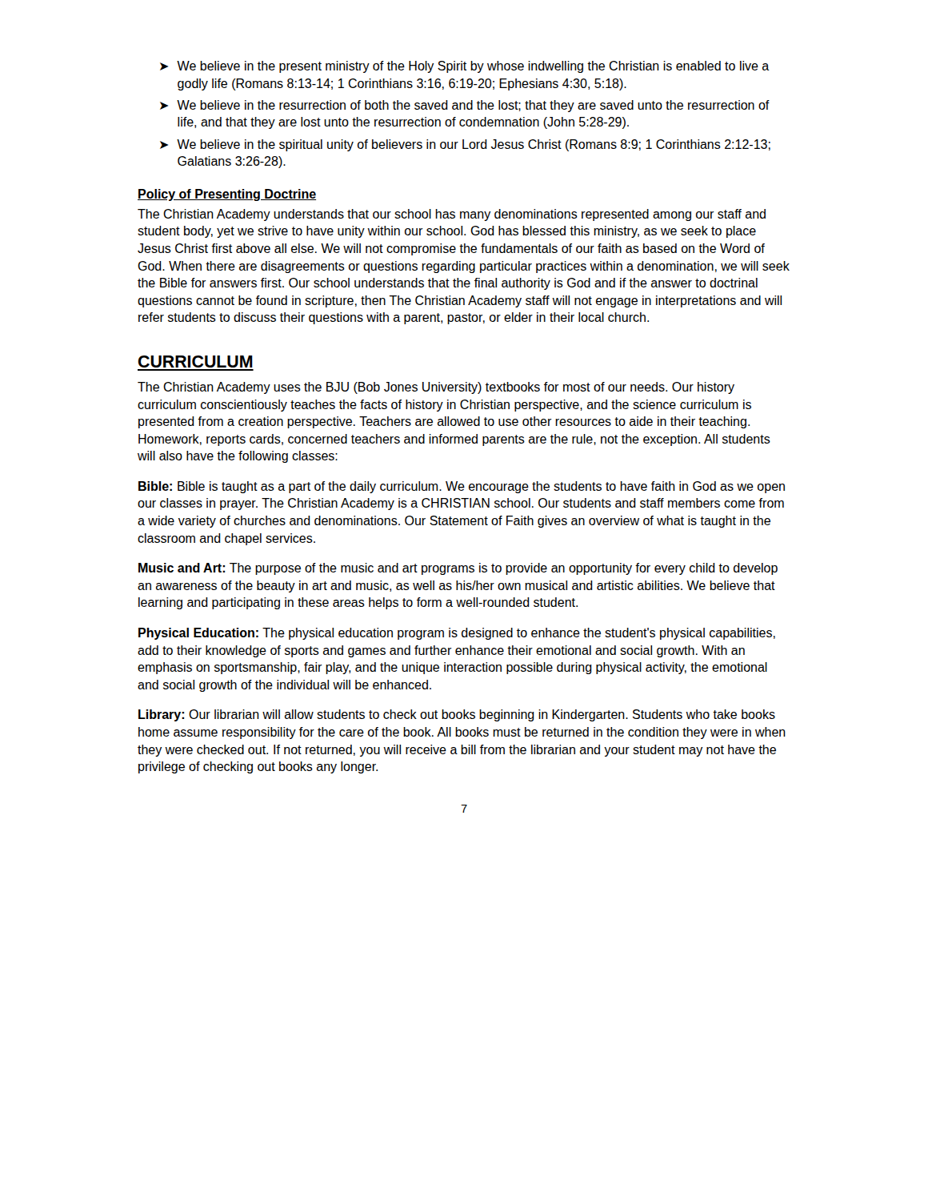We believe in the present ministry of the Holy Spirit by whose indwelling the Christian is enabled to live a godly life (Romans 8:13-14; 1 Corinthians 3:16, 6:19-20; Ephesians 4:30, 5:18).
We believe in the resurrection of both the saved and the lost; that they are saved unto the resurrection of life, and that they are lost unto the resurrection of condemnation (John 5:28-29).
We believe in the spiritual unity of believers in our Lord Jesus Christ (Romans 8:9; 1 Corinthians 2:12-13; Galatians 3:26-28).
Policy of Presenting Doctrine
The Christian Academy understands that our school has many denominations represented among our staff and student body, yet we strive to have unity within our school. God has blessed this ministry, as we seek to place Jesus Christ first above all else. We will not compromise the fundamentals of our faith as based on the Word of God. When there are disagreements or questions regarding particular practices within a denomination, we will seek the Bible for answers first. Our school understands that the final authority is God and if the answer to doctrinal questions cannot be found in scripture, then The Christian Academy staff will not engage in interpretations and will refer students to discuss their questions with a parent, pastor, or elder in their local church.
CURRICULUM
The Christian Academy uses the BJU (Bob Jones University) textbooks for most of our needs. Our history curriculum conscientiously teaches the facts of history in Christian perspective, and the science curriculum is presented from a creation perspective. Teachers are allowed to use other resources to aide in their teaching. Homework, reports cards, concerned teachers and informed parents are the rule, not the exception. All students will also have the following classes:
Bible: Bible is taught as a part of the daily curriculum. We encourage the students to have faith in God as we open our classes in prayer. The Christian Academy is a CHRISTIAN school. Our students and staff members come from a wide variety of churches and denominations. Our Statement of Faith gives an overview of what is taught in the classroom and chapel services.
Music and Art: The purpose of the music and art programs is to provide an opportunity for every child to develop an awareness of the beauty in art and music, as well as his/her own musical and artistic abilities. We believe that learning and participating in these areas helps to form a well-rounded student.
Physical Education: The physical education program is designed to enhance the student's physical capabilities, add to their knowledge of sports and games and further enhance their emotional and social growth. With an emphasis on sportsmanship, fair play, and the unique interaction possible during physical activity, the emotional and social growth of the individual will be enhanced.
Library: Our librarian will allow students to check out books beginning in Kindergarten. Students who take books home assume responsibility for the care of the book. All books must be returned in the condition they were in when they were checked out. If not returned, you will receive a bill from the librarian and your student may not have the privilege of checking out books any longer.
7